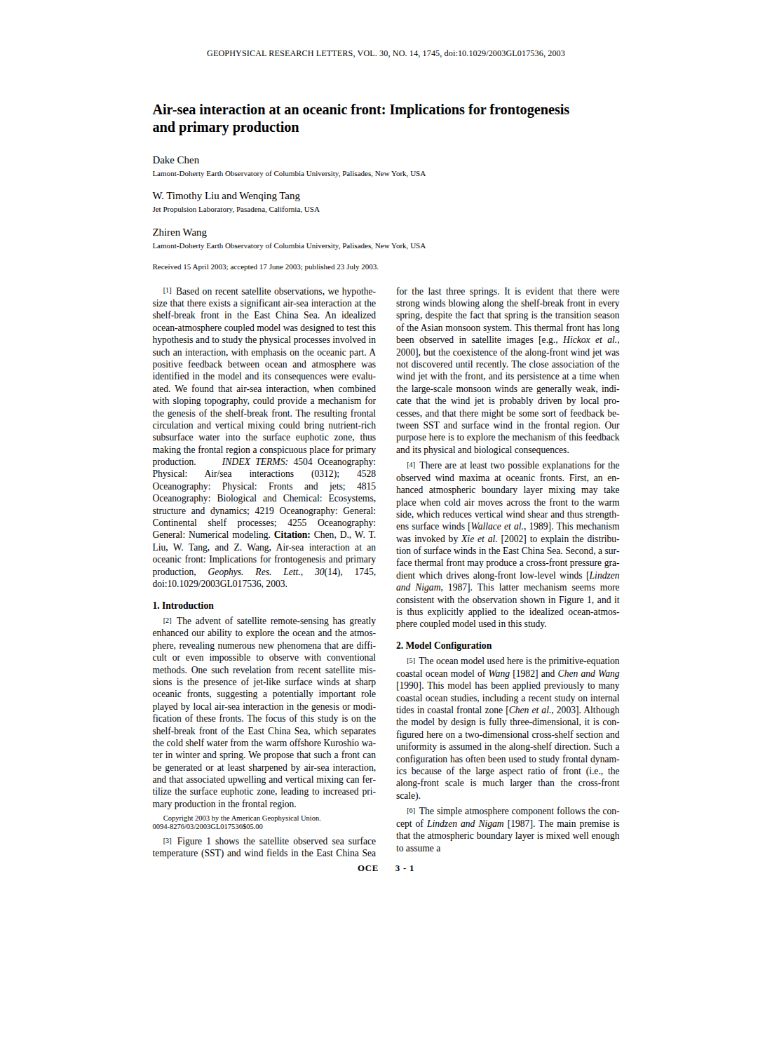GEOPHYSICAL RESEARCH LETTERS, VOL. 30, NO. 14, 1745, doi:10.1029/2003GL017536, 2003
Air-sea interaction at an oceanic front: Implications for frontogenesis
and primary production
Dake Chen
Lamont-Doherty Earth Observatory of Columbia University, Palisades, New York, USA
W. Timothy Liu and Wenqing Tang
Jet Propulsion Laboratory, Pasadena, California, USA
Zhiren Wang
Lamont-Doherty Earth Observatory of Columbia University, Palisades, New York, USA
Received 15 April 2003; accepted 17 June 2003; published 23 July 2003.
[1] Based on recent satellite observations, we hypothesize that there exists a significant air-sea interaction at the shelf-break front in the East China Sea. An idealized ocean-atmosphere coupled model was designed to test this hypothesis and to study the physical processes involved in such an interaction, with emphasis on the oceanic part. A positive feedback between ocean and atmosphere was identified in the model and its consequences were evaluated. We found that air-sea interaction, when combined with sloping topography, could provide a mechanism for the genesis of the shelf-break front. The resulting frontal circulation and vertical mixing could bring nutrient-rich subsurface water into the surface euphotic zone, thus making the frontal region a conspicuous place for primary production. INDEX TERMS: 4504 Oceanography: Physical: Air/sea interactions (0312); 4528 Oceanography: Physical: Fronts and jets; 4815 Oceanography: Biological and Chemical: Ecosystems, structure and dynamics; 4219 Oceanography: General: Continental shelf processes; 4255 Oceanography: General: Numerical modeling. Citation: Chen, D., W. T. Liu, W. Tang, and Z. Wang, Air-sea interaction at an oceanic front: Implications for frontogenesis and primary production, Geophys. Res. Lett., 30(14), 1745, doi:10.1029/2003GL017536, 2003.
1. Introduction
[2] The advent of satellite remote-sensing has greatly enhanced our ability to explore the ocean and the atmosphere, revealing numerous new phenomena that are difficult or even impossible to observe with conventional methods. One such revelation from recent satellite missions is the presence of jet-like surface winds at sharp oceanic fronts, suggesting a potentially important role played by local air-sea interaction in the genesis or modification of these fronts. The focus of this study is on the shelf-break front of the East China Sea, which separates the cold shelf water from the warm offshore Kuroshio water in winter and spring. We propose that such a front can be generated or at least sharpened by air-sea interaction, and that associated upwelling and vertical mixing can fertilize the surface euphotic zone, leading to increased primary production in the frontal region.
Copyright 2003 by the American Geophysical Union.
0094-8276/03/2003GL017536$05.00
[3] Figure 1 shows the satellite observed sea surface temperature (SST) and wind fields in the East China Sea for the last three springs. It is evident that there were strong winds blowing along the shelf-break front in every spring, despite the fact that spring is the transition season of the Asian monsoon system. This thermal front has long been observed in satellite images [e.g., Hickox et al., 2000], but the coexistence of the along-front wind jet was not discovered until recently. The close association of the wind jet with the front, and its persistence at a time when the large-scale monsoon winds are generally weak, indicate that the wind jet is probably driven by local processes, and that there might be some sort of feedback between SST and surface wind in the frontal region. Our purpose here is to explore the mechanism of this feedback and its physical and biological consequences.
[4] There are at least two possible explanations for the observed wind maxima at oceanic fronts. First, an enhanced atmospheric boundary layer mixing may take place when cold air moves across the front to the warm side, which reduces vertical wind shear and thus strengthens surface winds [Wallace et al., 1989]. This mechanism was invoked by Xie et al. [2002] to explain the distribution of surface winds in the East China Sea. Second, a surface thermal front may produce a cross-front pressure gradient which drives along-front low-level winds [Lindzen and Nigam, 1987]. This latter mechanism seems more consistent with the observation shown in Figure 1, and it is thus explicitly applied to the idealized ocean-atmosphere coupled model used in this study.
2. Model Configuration
[5] The ocean model used here is the primitive-equation coastal ocean model of Wang [1982] and Chen and Wang [1990]. This model has been applied previously to many coastal ocean studies, including a recent study on internal tides in coastal frontal zone [Chen et al., 2003]. Although the model by design is fully three-dimensional, it is configured here on a two-dimensional cross-shelf section and uniformity is assumed in the along-shelf direction. Such a configuration has often been used to study frontal dynamics because of the large aspect ratio of front (i.e., the along-front scale is much larger than the cross-front scale).
[6] The simple atmosphere component follows the concept of Lindzen and Nigam [1987]. The main premise is that the atmospheric boundary layer is mixed well enough to assume a
OCE 3 - 1